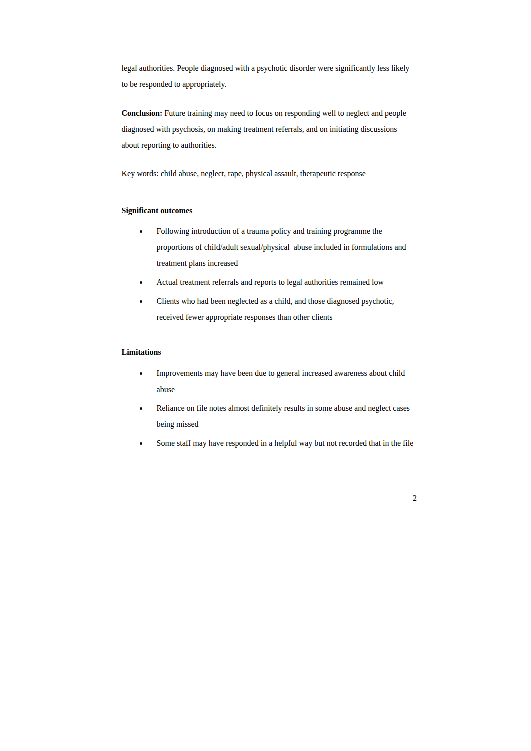legal authorities. People diagnosed with a psychotic disorder were significantly less likely to be responded to appropriately.
Conclusion: Future training may need to focus on responding well to neglect and people diagnosed with psychosis, on making treatment referrals, and on initiating discussions about reporting to authorities.
Key words: child abuse, neglect, rape, physical assault, therapeutic response
Significant outcomes
Following introduction of a trauma policy and training programme the proportions of child/adult sexual/physical abuse included in formulations and treatment plans increased
Actual treatment referrals and reports to legal authorities remained low
Clients who had been neglected as a child, and those diagnosed psychotic, received fewer appropriate responses than other clients
Limitations
Improvements may have been due to general increased awareness about child abuse
Reliance on file notes almost definitely results in some abuse and neglect cases being missed
Some staff may have responded in a helpful way but not recorded that in the file
2